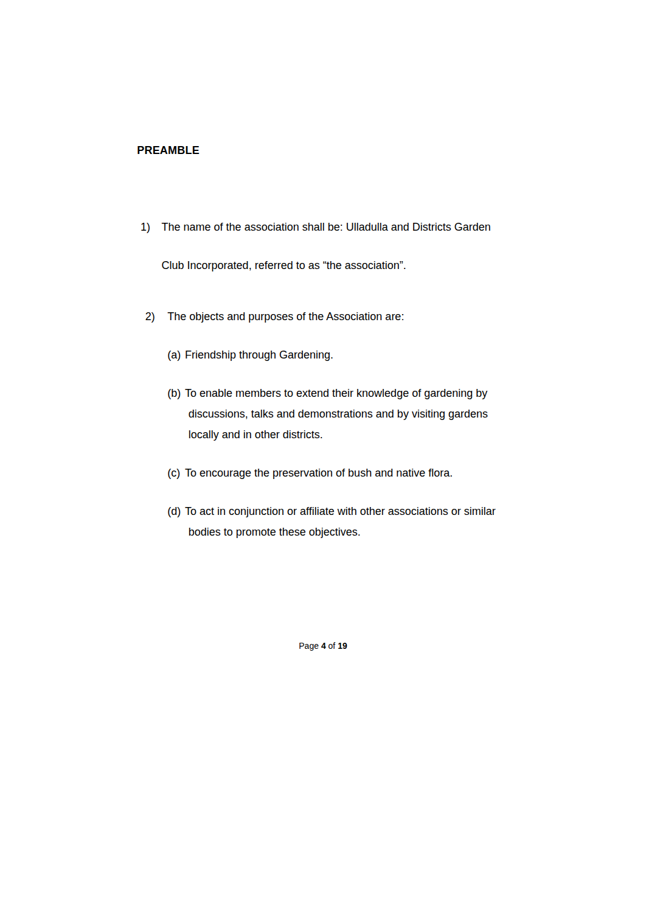PREAMBLE
1) The name of the association shall be: Ulladulla and Districts Garden Club Incorporated, referred to as “the association”.
2) The objects and purposes of the Association are:
(a) Friendship through Gardening.
(b) To enable members to extend their knowledge of gardening by discussions, talks and demonstrations and by visiting gardens locally and in other districts.
(c) To encourage the preservation of bush and native flora.
(d) To act in conjunction or affiliate with other associations or similar bodies to promote these objectives.
Page 4 of 19